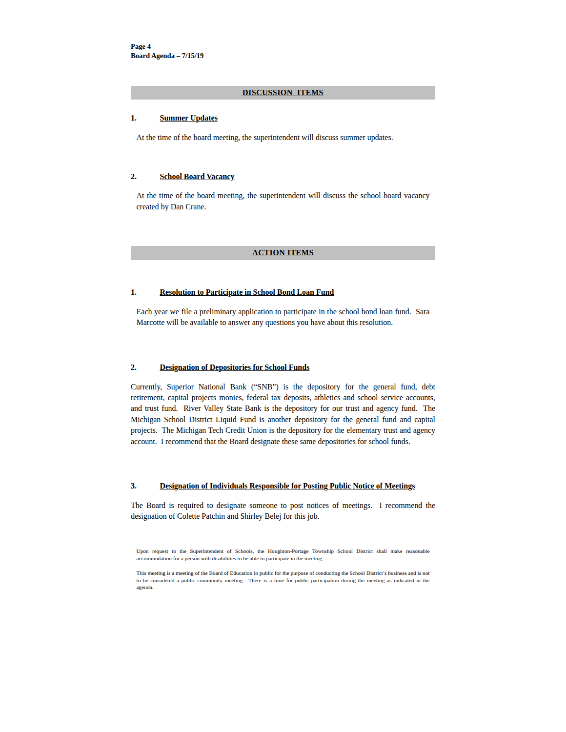Page 4
Board Agenda – 7/15/19
DISCUSSION ITEMS
1. Summer Updates
At the time of the board meeting, the superintendent will discuss summer updates.
2. School Board Vacancy
At the time of the board meeting, the superintendent will discuss the school board vacancy created by Dan Crane.
ACTION ITEMS
1. Resolution to Participate in School Bond Loan Fund
Each year we file a preliminary application to participate in the school bond loan fund. Sara Marcotte will be available to answer any questions you have about this resolution.
2. Designation of Depositories for School Funds
Currently, Superior National Bank (“SNB”) is the depository for the general fund, debt retirement, capital projects monies, federal tax deposits, athletics and school service accounts, and trust fund. River Valley State Bank is the depository for our trust and agency fund. The Michigan School District Liquid Fund is another depository for the general fund and capital projects. The Michigan Tech Credit Union is the depository for the elementary trust and agency account. I recommend that the Board designate these same depositories for school funds.
3. Designation of Individuals Responsible for Posting Public Notice of Meetings
The Board is required to designate someone to post notices of meetings. I recommend the designation of Colette Patchin and Shirley Belej for this job.
Upon request to the Superintendent of Schools, the Houghton-Portage Township School District shall make reasonable accommodation for a person with disabilities to be able to participate in the meeting.
This meeting is a meeting of the Board of Education in public for the purpose of conducting the School District’s business and is not to be considered a public community meeting. There is a time for public participation during the meeting as indicated in the agenda.